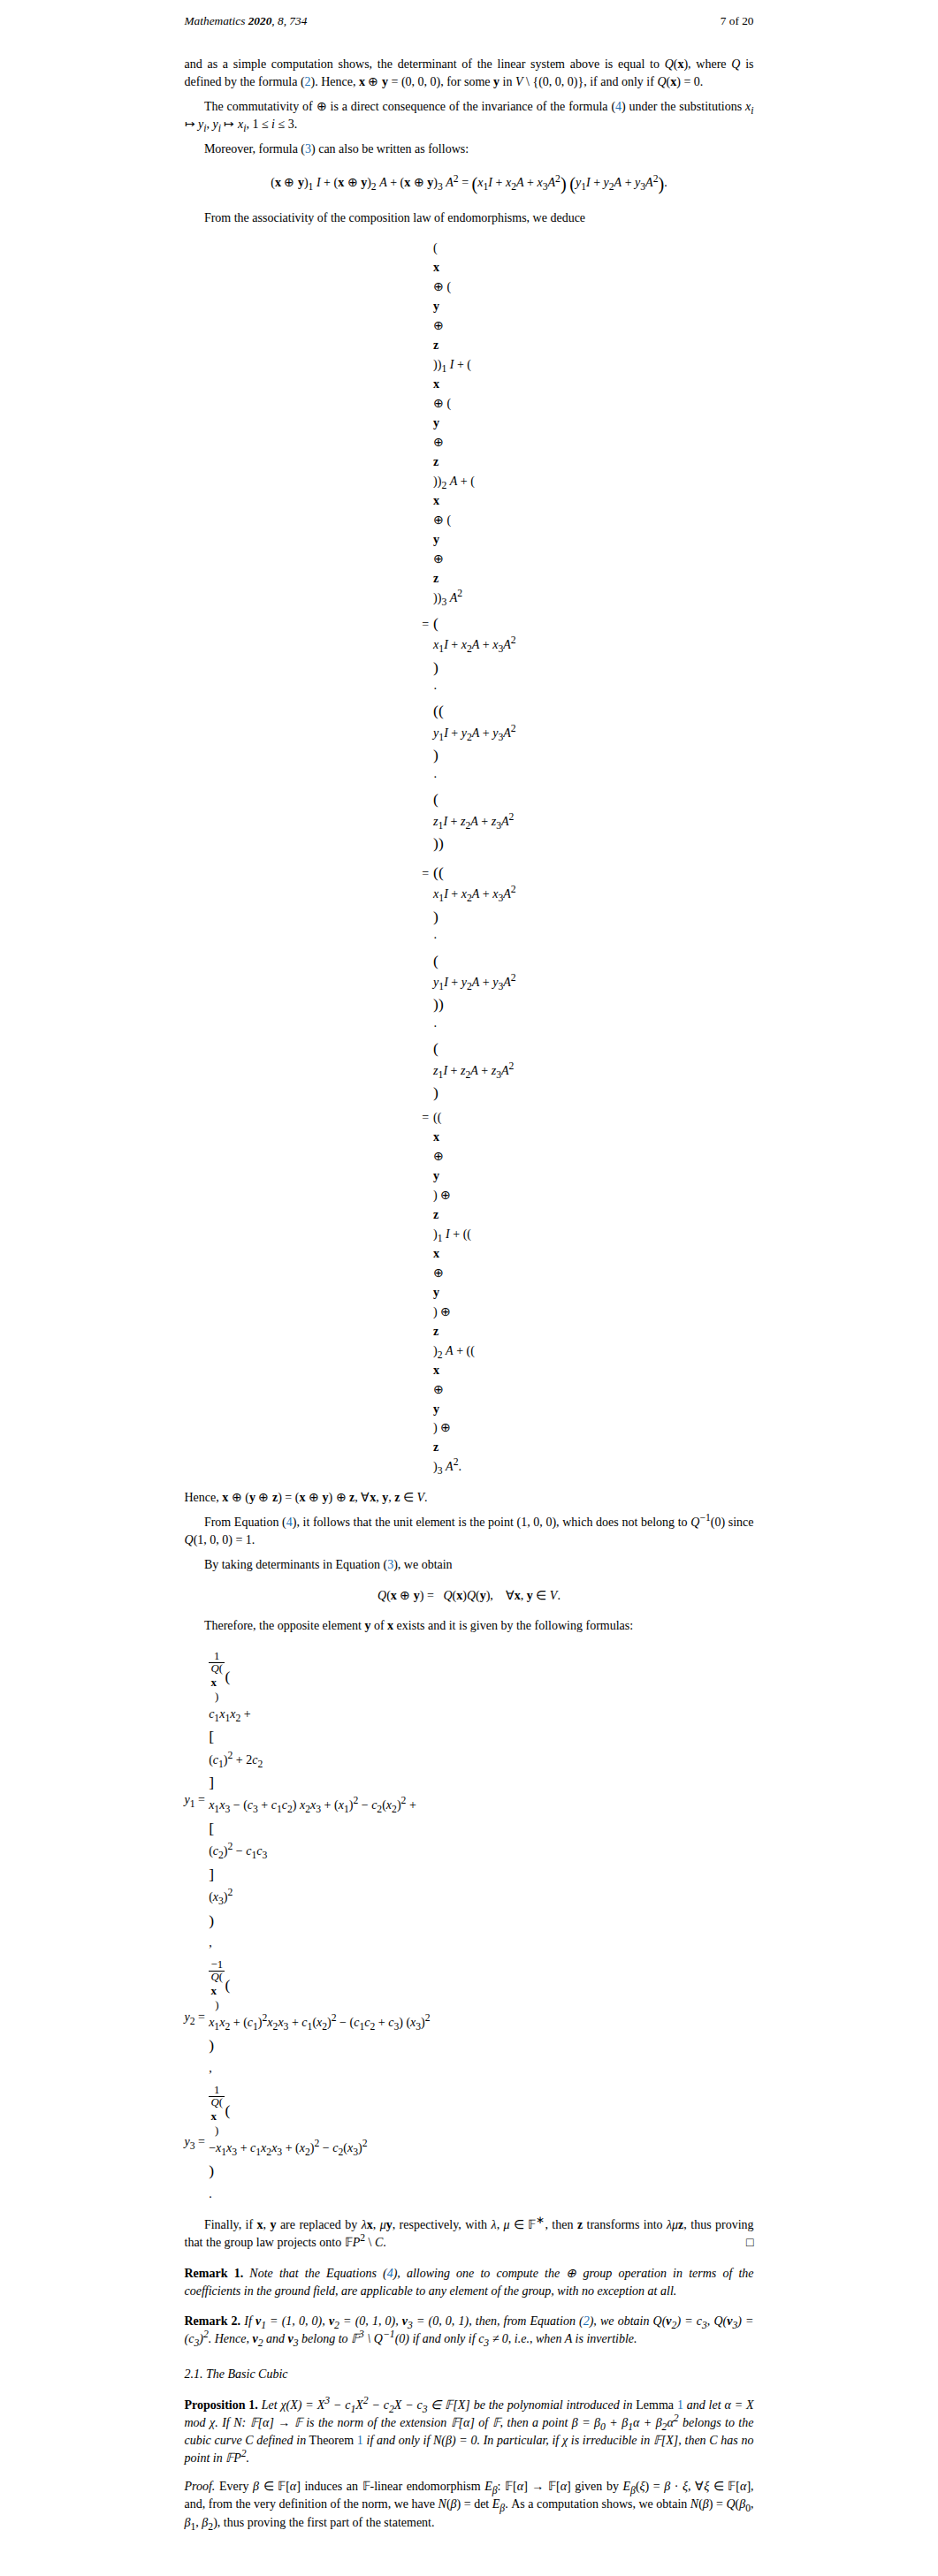Mathematics 2020, 8, 734 7 of 20
and as a simple computation shows, the determinant of the linear system above is equal to Q(x), where Q is defined by the formula (2). Hence, x ⊕ y = (0, 0, 0), for some y in V \ {(0, 0, 0)}, if and only if Q(x) = 0.
The commutativity of ⊕ is a direct consequence of the invariance of the formula (4) under the substitutions xi ↦ yi, yi ↦ xi, 1 ≤ i ≤ 3.
Moreover, formula (3) can also be written as follows:
(x ⊕ y)1 I + (x ⊕ y)2 A + (x ⊕ y)3 A2 = (x1I + x2A + x3A2) (y1I + y2A + y3A2).
From the associativity of the composition law of endomorphisms, we deduce
(x ⊕ (y ⊕ z))1 I + (x ⊕ (y ⊕ z))2 A + (x ⊕ (y ⊕ z))3 A2
= (x1I + x2A + x3A2) · ((y1I + y2A + y3A2) · (z1I + z2A + z3A2))
= ((x1I + x2A + x3A2) · (y1I + y2A + y3A2)) · (z1I + z2A + z3A2)
= ((x ⊕ y) ⊕ z)1 I + ((x ⊕ y) ⊕ z)2 A + ((x ⊕ y) ⊕ z)3 A2.
Hence, x ⊕ (y ⊕ z) = (x ⊕ y) ⊕ z, ∀x, y, z ∈ V.
From Equation (4), it follows that the unit element is the point (1, 0, 0), which does not belong to Q−1(0) since Q(1, 0, 0) = 1.
By taking determinants in Equation (3), we obtain
Q(x ⊕ y) = Q(x)Q(y), ∀x, y ∈ V.
Therefore, the opposite element y of x exists and it is given by the following formulas:
y1 = 1 Q(x) (c1x1x2 + [(c1)2 + 2c2] x1x3 − (c3 + c1c2) x2x3 + (x1)2 − c2(x2)2 + [(c2)2 − c1c3] (x3)2) ,
y2 = −1 Q(x) (x1x2 + (c1)2x2x3 + c1(x2)2 − (c1c2 + c3) (x3)2) ,
y3 = 1 Q(x) (−x1x3 + c1x2x3 + (x2)2 − c2(x3)2) .
Finally, if x, y are replaced by λx, μy, respectively, with λ, μ ∈ 𝔽∗, then z transforms into λμ z, thus proving that the group law projects onto 𝔽P2 \ C. □
Remark 1. Note that the Equations (4), allowing one to compute the ⊕ group operation in terms of the coefficients in the ground field, are applicable to any element of the group, with no exception at all.
Remark 2. If v1 = (1, 0, 0), v2 = (0, 1, 0), v3 = (0, 0, 1), then, from Equation (2), we obtain Q(v2) = c3, Q(v3) = (c3)2. Hence, v2 and v3 belong to 𝔽3 \ Q−1(0) if and only if c3 ≠ 0, i.e., when A is invertible.
2.1. The Basic Cubic
Proposition 1. Let χ(X) = X3 − c1X2 − c2X − c3 ∈ 𝔽[X] be the polynomial introduced in Lemma 1 and let α = X mod χ. If N: 𝔽[α] → 𝔽 is the norm of the extension 𝔽[α] of 𝔽, then a point β = β0 + β1α + β2α2 belongs to the cubic curve C defined in Theorem 1 if and only if N(β) = 0. In particular, if χ is irreducible in 𝔽[X], then C has no point in 𝔽P2.
Proof. Every β ∈ 𝔽[α] induces an 𝔽-linear endomorphism Eβ: 𝔽[α] → 𝔽[α] given by Eβ(ξ) = β · ξ, ∀ξ ∈ 𝔽[α], and, from the very definition of the norm, we have N(β) = det Eβ. As a computation shows, we obtain N(β) = Q(β0, β1, β2), thus proving the first part of the statement.